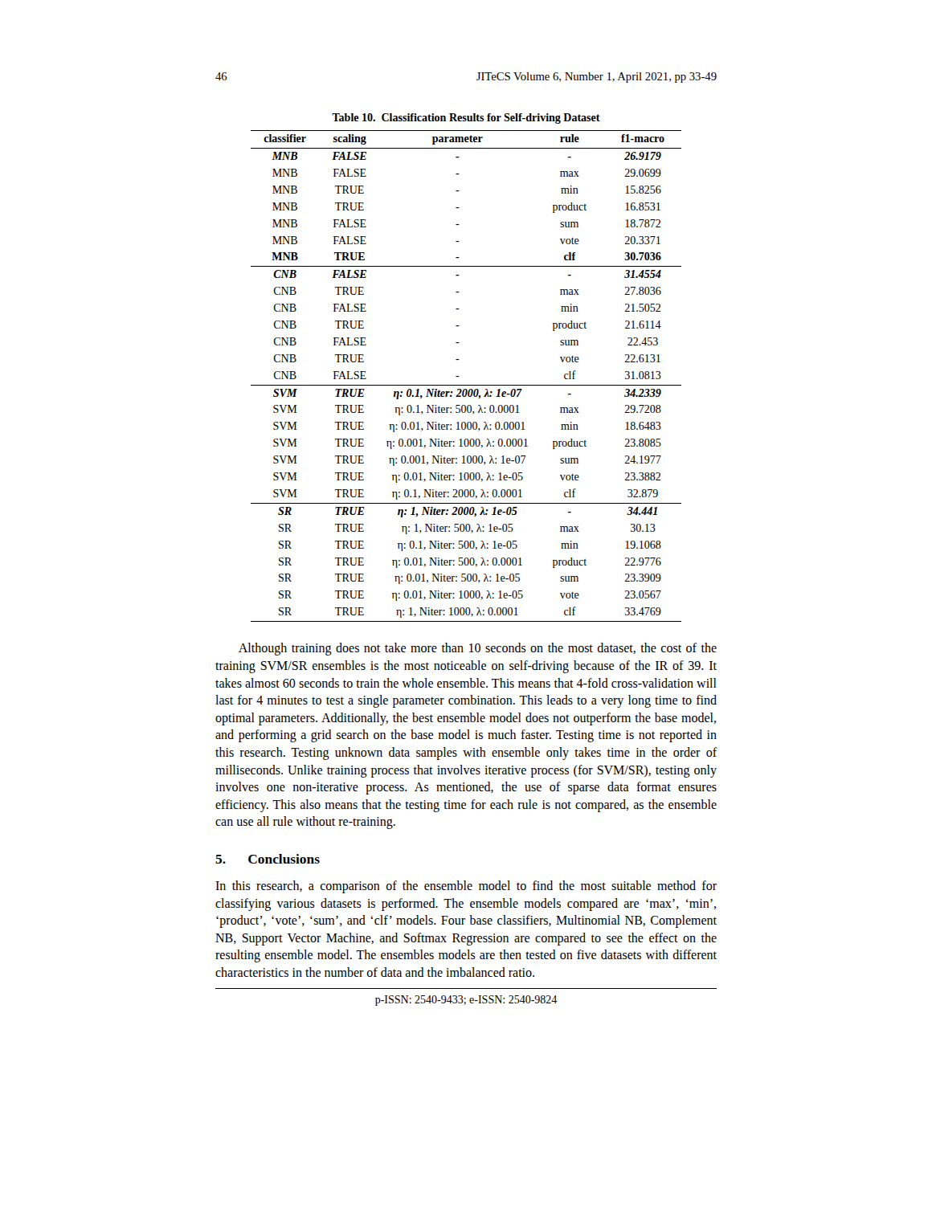46 JITeCS Volume 6, Number 1, April 2021, pp 33-49
Table 10. Classification Results for Self-driving Dataset
| classifier | scaling | parameter | rule | f1-macro |
| --- | --- | --- | --- | --- |
| MNB | FALSE | - | - | 26.9179 |
| MNB | FALSE | - | max | 29.0699 |
| MNB | TRUE | - | min | 15.8256 |
| MNB | TRUE | - | product | 16.8531 |
| MNB | FALSE | - | sum | 18.7872 |
| MNB | FALSE | - | vote | 20.3371 |
| MNB | TRUE | - | clf | 30.7036 |
| CNB | FALSE | - | - | 31.4554 |
| CNB | TRUE | - | max | 27.8036 |
| CNB | FALSE | - | min | 21.5052 |
| CNB | TRUE | - | product | 21.6114 |
| CNB | FALSE | - | sum | 22.453 |
| CNB | TRUE | - | vote | 22.6131 |
| CNB | FALSE | - | clf | 31.0813 |
| SVM | TRUE | η: 0.1, Niter: 2000, λ: 1e-07 | - | 34.2339 |
| SVM | TRUE | η: 0.1, Niter: 500, λ: 0.0001 | max | 29.7208 |
| SVM | TRUE | η: 0.01, Niter: 1000, λ: 0.0001 | min | 18.6483 |
| SVM | TRUE | η: 0.001, Niter: 1000, λ: 0.0001 | product | 23.8085 |
| SVM | TRUE | η: 0.001, Niter: 1000, λ: 1e-07 | sum | 24.1977 |
| SVM | TRUE | η: 0.01, Niter: 1000, λ: 1e-05 | vote | 23.3882 |
| SVM | TRUE | η: 0.1, Niter: 2000, λ: 0.0001 | clf | 32.879 |
| SR | TRUE | η: 1, Niter: 2000, λ: 1e-05 | - | 34.441 |
| SR | TRUE | η: 1, Niter: 500, λ: 1e-05 | max | 30.13 |
| SR | TRUE | η: 0.1, Niter: 500, λ: 1e-05 | min | 19.1068 |
| SR | TRUE | η: 0.01, Niter: 500, λ: 0.0001 | product | 22.9776 |
| SR | TRUE | η: 0.01, Niter: 500, λ: 1e-05 | sum | 23.3909 |
| SR | TRUE | η: 0.01, Niter: 1000, λ: 1e-05 | vote | 23.0567 |
| SR | TRUE | η: 1, Niter: 1000, λ: 0.0001 | clf | 33.4769 |
Although training does not take more than 10 seconds on the most dataset, the cost of the training SVM/SR ensembles is the most noticeable on self-driving because of the IR of 39. It takes almost 60 seconds to train the whole ensemble. This means that 4-fold cross-validation will last for 4 minutes to test a single parameter combination. This leads to a very long time to find optimal parameters. Additionally, the best ensemble model does not outperform the base model, and performing a grid search on the base model is much faster. Testing time is not reported in this research. Testing unknown data samples with ensemble only takes time in the order of milliseconds. Unlike training process that involves iterative process (for SVM/SR), testing only involves one non-iterative process. As mentioned, the use of sparse data format ensures efficiency. This also means that the testing time for each rule is not compared, as the ensemble can use all rule without re-training.
5. Conclusions
In this research, a comparison of the ensemble model to find the most suitable method for classifying various datasets is performed. The ensemble models compared are ‘max’, ‘min’, ‘product’, ‘vote’, ‘sum’, and ‘clf’ models. Four base classifiers, Multinomial NB, Complement NB, Support Vector Machine, and Softmax Regression are compared to see the effect on the resulting ensemble model. The ensembles models are then tested on five datasets with different characteristics in the number of data and the imbalanced ratio.
p-ISSN: 2540-9433; e-ISSN: 2540-9824